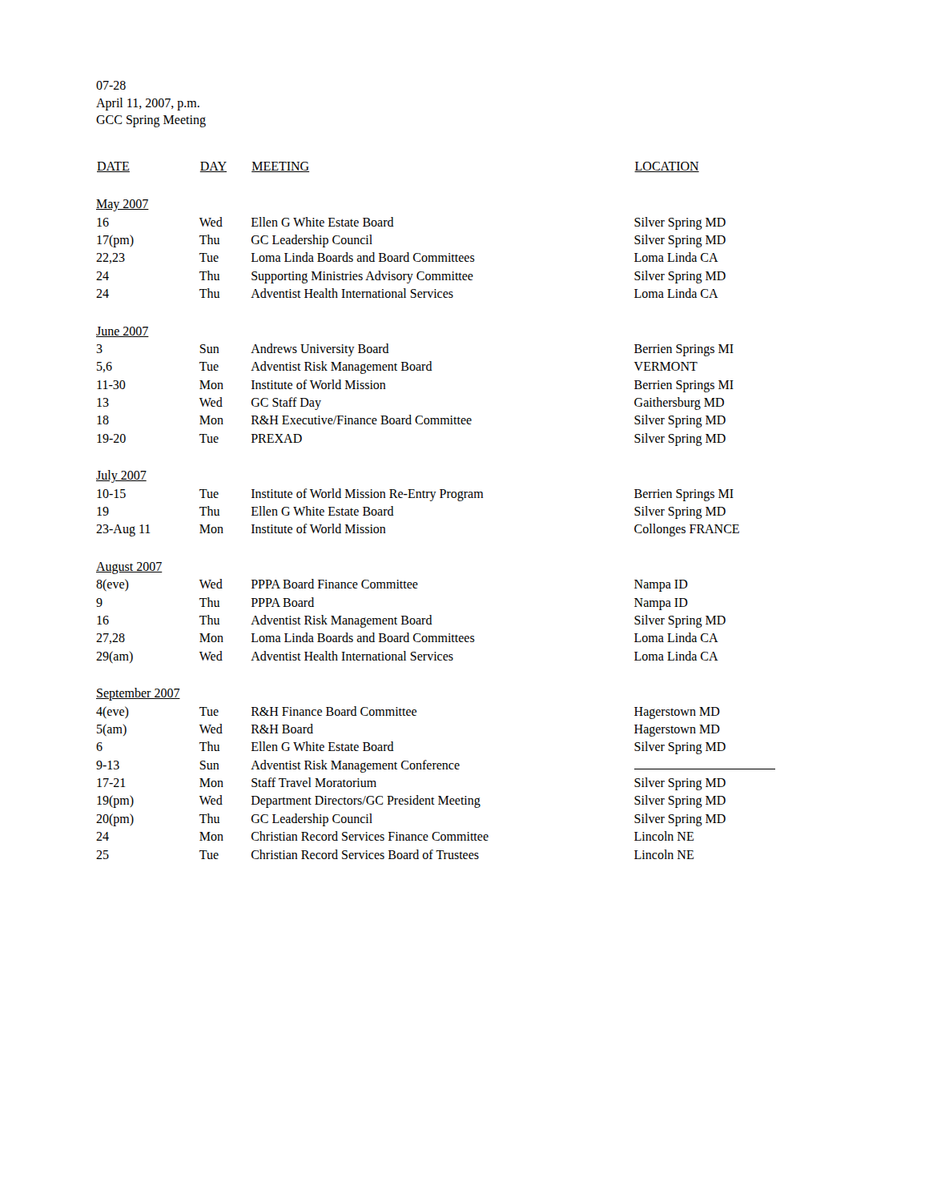07-28
April 11, 2007, p.m.
GCC Spring Meeting
| DATE | DAY | MEETING | LOCATION |
| --- | --- | --- | --- |
| May 2007 |
| 16 | Wed | Ellen G White Estate Board | Silver Spring MD |
| 17(pm) | Thu | GC Leadership Council | Silver Spring MD |
| 22,23 | Tue | Loma Linda Boards and Board Committees | Loma Linda CA |
| 24 | Thu | Supporting Ministries Advisory Committee | Silver Spring MD |
| 24 | Thu | Adventist Health International Services | Loma Linda CA |
| June 2007 |
| 3 | Sun | Andrews University Board | Berrien Springs MI |
| 5,6 | Tue | Adventist Risk Management Board | VERMONT |
| 11-30 | Mon | Institute of World Mission | Berrien Springs MI |
| 13 | Wed | GC Staff Day | Gaithersburg MD |
| 18 | Mon | R&H Executive/Finance Board Committee | Silver Spring MD |
| 19-20 | Tue | PREXAD | Silver Spring MD |
| July 2007 |
| 10-15 | Tue | Institute of World Mission Re-Entry Program | Berrien Springs MI |
| 19 | Thu | Ellen G White Estate Board | Silver Spring MD |
| 23-Aug 11 | Mon | Institute of World Mission | Collonges FRANCE |
| August 2007 |
| 8(eve) | Wed | PPPA Board Finance Committee | Nampa ID |
| 9 | Thu | PPPA Board | Nampa ID |
| 16 | Thu | Adventist Risk Management Board | Silver Spring MD |
| 27,28 | Mon | Loma Linda Boards and Board Committees | Loma Linda CA |
| 29(am) | Wed | Adventist Health International Services | Loma Linda CA |
| September 2007 |
| 4(eve) | Tue | R&H Finance Board Committee | Hagerstown MD |
| 5(am) | Wed | R&H Board | Hagerstown MD |
| 6 | Thu | Ellen G White Estate Board | Silver Spring MD |
| 9-13 | Sun | Adventist Risk Management Conference | |
| 17-21 | Mon | Staff Travel Moratorium | Silver Spring MD |
| 19(pm) | Wed | Department Directors/GC President Meeting | Silver Spring MD |
| 20(pm) | Thu | GC Leadership Council | Silver Spring MD |
| 24 | Mon | Christian Record Services Finance Committee | Lincoln NE |
| 25 | Tue | Christian Record Services Board of Trustees | Lincoln NE |